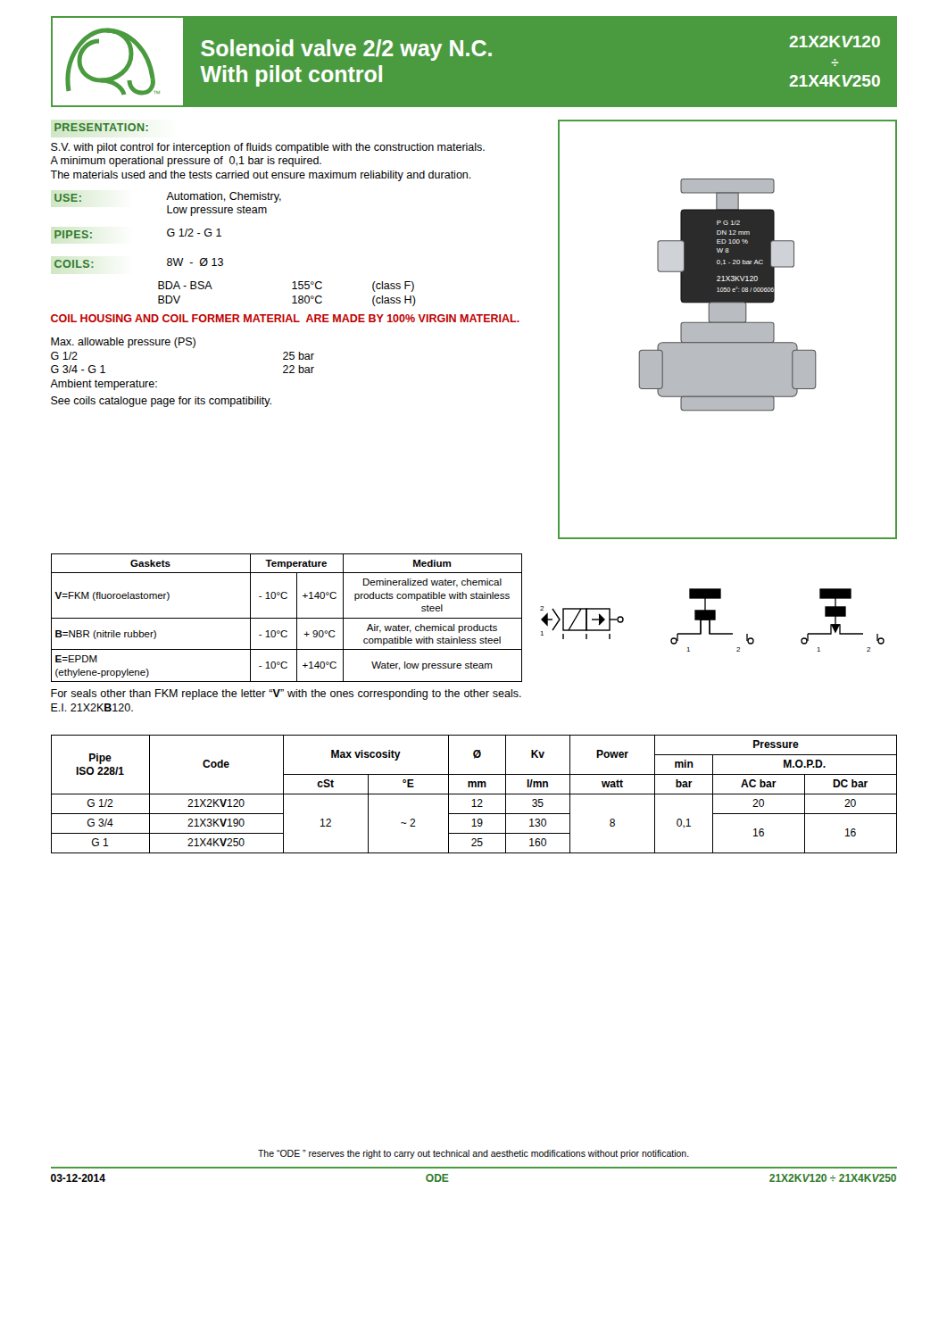™
Solenoid valve 2/2 way N.C.
With pilot control
21X2KV120
÷
21X4KV250
PRESENTATION:
S.V. with pilot control for interception of fluids compatible with the construction materials.
A minimum operational pressure of 0,1 bar is required.
The materials used and the tests carried out ensure maximum reliability and duration.
USE:
Automation, Chemistry,
Low pressure steam
PIPES:
G 1/2 - G 1
COILS:
8W - Ø 13
BDA - BSA 155°C(class F)
BDV 180°C(class H)
COIL HOUSING AND COIL FORMER MATERIAL ARE MADE BY 100% VIRGIN MATERIAL.
Max. allowable pressure (PS)
G 1/225 bar
G 3/4 - G 122 bar
Ambient temperature:
See coils catalogue page for its compatibility.
| Gaskets | Temperature | Medium |
| --- | --- | --- |
| V =FKM (fluoroelastomer) | - 10°C | +140°C | Demineralized water, chemical products compatible with stainless steel |
| B =NBR (nitrile rubber) | - 10°C | + 90°C | Air, water, chemical products compatible with stainless steel |
| E =EPDM (ethylene-propylene) | - 10°C | +140°C | Water, low pressure steam |
For seals other than FKM replace the letter “V” with the ones corresponding to the other seals. E.I. 21X2KB120.
2 1 1 2 1 2
| Pipe ISO 228/1 | Code | Max viscosity | Ø | Kv | Power | Pressure |
| --- | --- | --- | --- | --- | --- | --- |
| min | M.O.P.D. |
| cSt | °E | mm | l/mn | watt | bar | AC bar | DC bar |
| G 1/2 | 21X2K V 120 | 12 | ~ 2 | 12 | 35 | 8 | 0,1 | 20 | 20 |
| G 3/4 | 21X3K V 190 | 19 | 130 | 16 | 16 |
| G 1 | 21X4K V 250 | 25 | 160 |
The “ODE ” reserves the right to carry out technical and aesthetic modifications without prior notification.
03-12-2014
ODE
21X2KV120 ÷ 21X4KV250